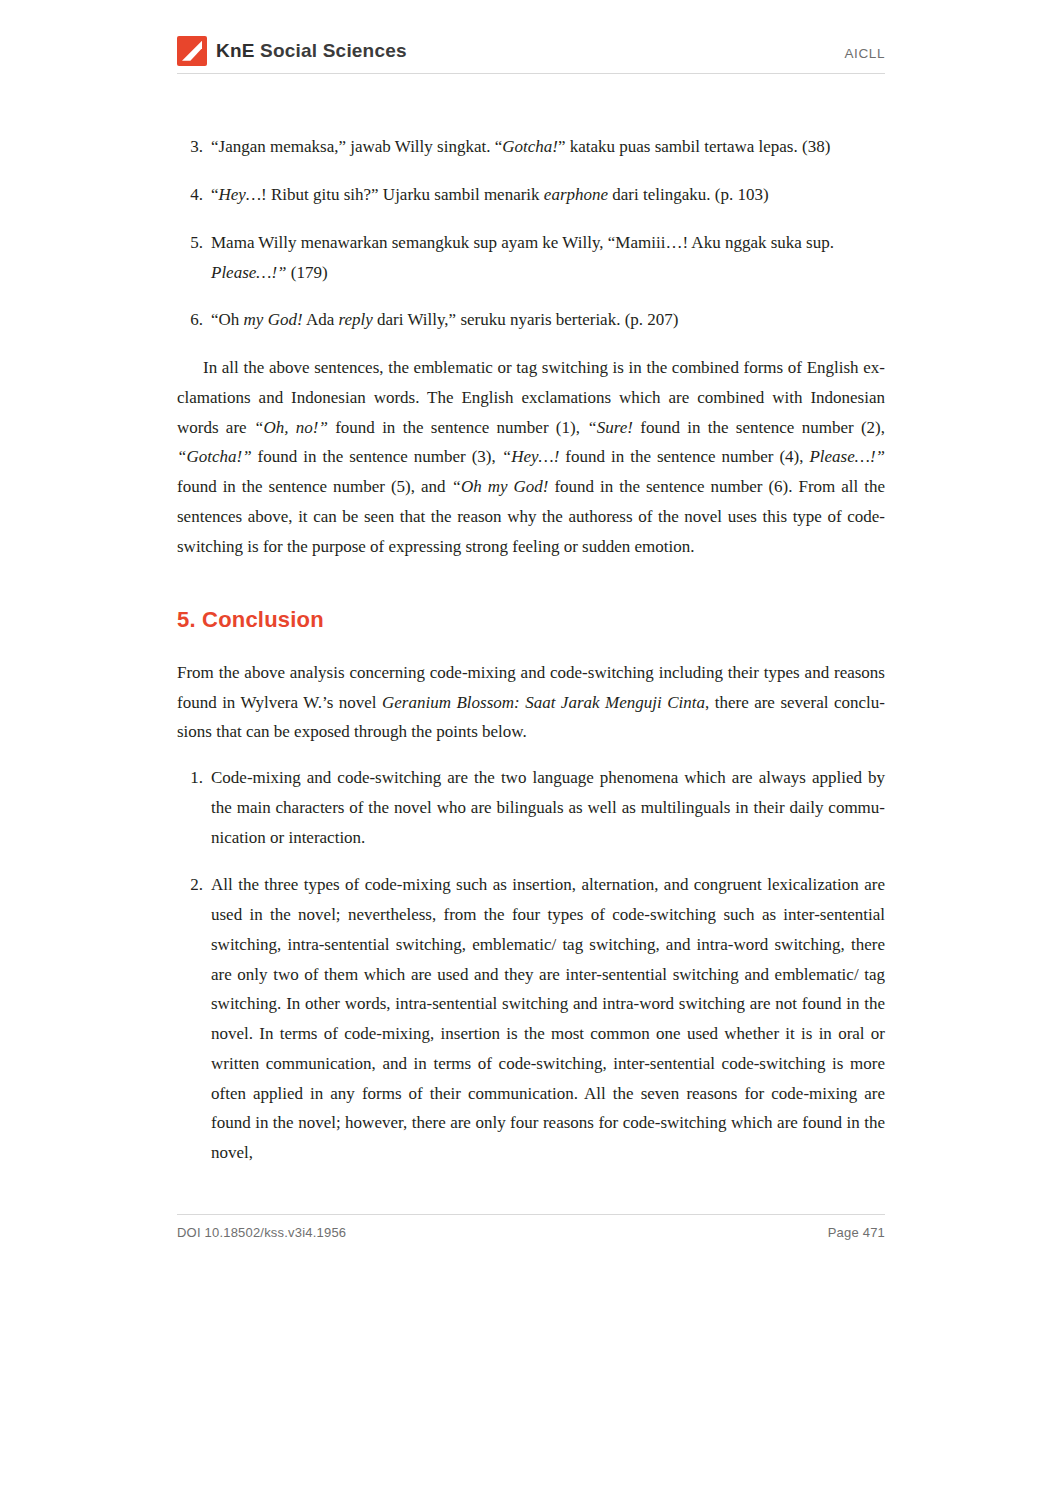KnE Social Sciences
AICLL
“Jangan memaksa,” jawab Willy singkat. “Gotcha!” kataku puas sambil tertawa lepas. (38)
“Hey…! Ribut gitu sih?” Ujarku sambil menarik earphone dari telingaku. (p. 103)
Mama Willy menawarkan semangkuk sup ayam ke Willy, “Mamiii…! Aku nggak suka sup. Please…!” (179)
“Oh my God! Ada reply dari Willy,” seruku nyaris berteriak. (p. 207)
In all the above sentences, the emblematic or tag switching is in the combined forms of English exclamations and Indonesian words. The English exclamations which are combined with Indonesian words are “Oh, no!” found in the sentence number (1), “Sure! found in the sentence number (2), “Gotcha!” found in the sentence number (3), “Hey…! found in the sentence number (4), Please…!” found in the sentence number (5), and “Oh my God! found in the sentence number (6). From all the sentences above, it can be seen that the reason why the authoress of the novel uses this type of code-switching is for the purpose of expressing strong feeling or sudden emotion.
5. Conclusion
From the above analysis concerning code-mixing and code-switching including their types and reasons found in Wylvera W.’s novel Geranium Blossom: Saat Jarak Menguji Cinta, there are several conclusions that can be exposed through the points below.
Code-mixing and code-switching are the two language phenomena which are always applied by the main characters of the novel who are bilinguals as well as multilinguals in their daily communication or interaction.
All the three types of code-mixing such as insertion, alternation, and congruent lexicalization are used in the novel; nevertheless, from the four types of code-switching such as inter-sentential switching, intra-sentential switching, emblematic/ tag switching, and intra-word switching, there are only two of them which are used and they are inter-sentential switching and emblematic/ tag switching. In other words, intra-sentential switching and intra-word switching are not found in the novel. In terms of code-mixing, insertion is the most common one used whether it is in oral or written communication, and in terms of code-switching, inter-sentential code-switching is more often applied in any forms of their communication. All the seven reasons for code-mixing are found in the novel; however, there are only four reasons for code-switching which are found in the novel,
DOI 10.18502/kss.v3i4.1956
Page 471